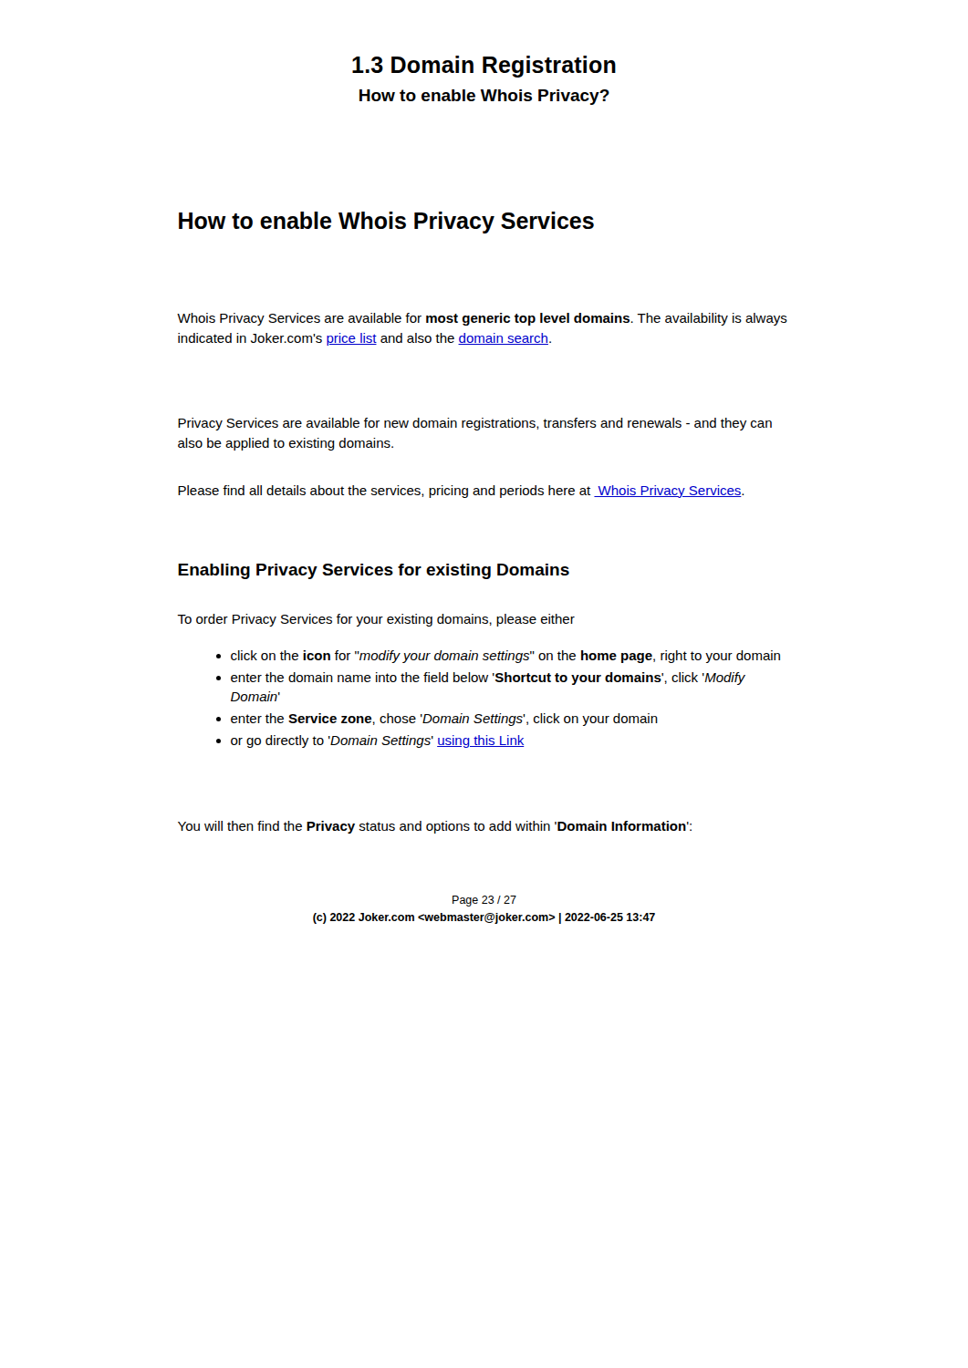1.3 Domain Registration
How to enable Whois Privacy?
How to enable Whois Privacy Services
Whois Privacy Services are available for most generic top level domains. The availability is always indicated in Joker.com's price list and also the domain search.
Privacy Services are available for new domain registrations, transfers and renewals - and they can also be applied to existing domains.
Please find all details about the services, pricing and periods here at Whois Privacy Services.
Enabling Privacy Services for existing Domains
To order Privacy Services for your existing domains, please either
click on the icon for "modify your domain settings" on the home page, right to your domain
enter the domain name into the field below 'Shortcut to your domains', click 'Modify Domain'
enter the Service zone, chose 'Domain Settings', click on your domain
or go directly to 'Domain Settings' using this Link
You will then find the Privacy status and options to add within 'Domain Information':
Page 23 / 27
(c) 2022 Joker.com <webmaster@joker.com> | 2022-06-25 13:47